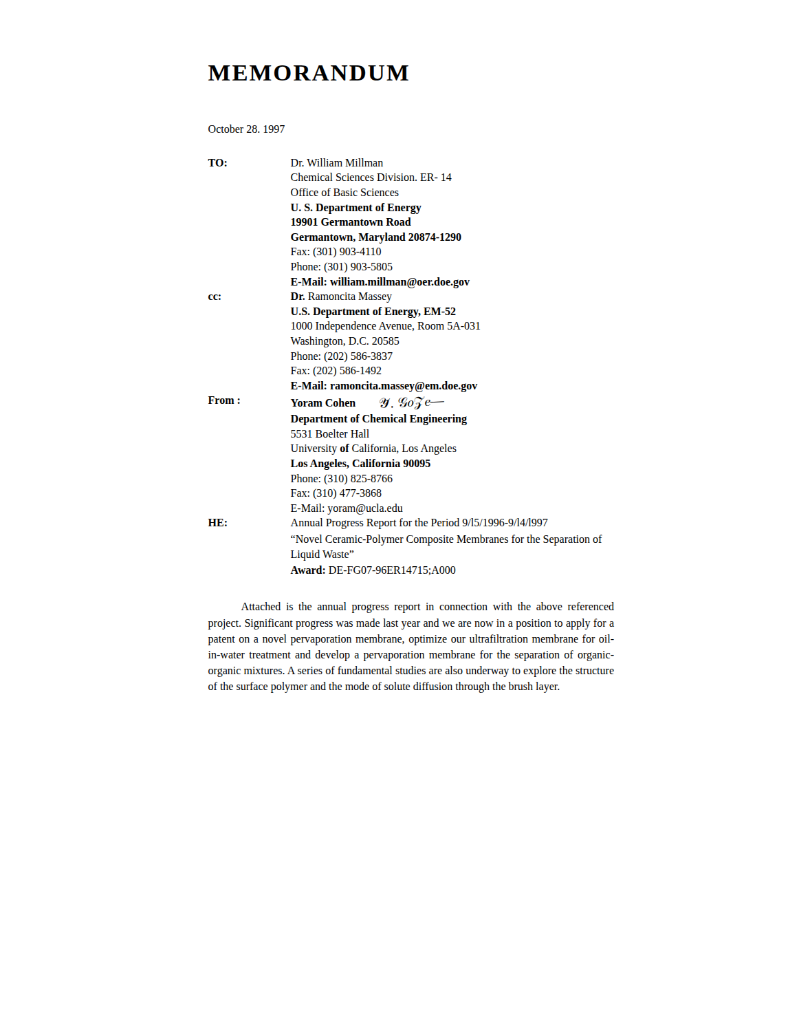MEMORANDUM
October 28. 1997
| TO: | Dr. William Millman Chemical Sciences Division. ER- 14 Office of Basic Sciences U. S. Department of Energy 19901 Germantown Road Germantown, Maryland 20874-1290 Fax: (301) 903-4110 Phone: (301) 903-5805 E-Mail: william.millman@oer.doe.gov |
| cc: | Dr. Ramoncita Massey U.S. Department of Energy, EM-52 1000 Independence Avenue, Room 5A-031 Washington, D.C. 20585 Phone: (202) 586-3837 Fax: (202) 586-1492 E-Mail: ramoncita.massey@em.doe.gov |
| From : | Yoram Cohen 𝒴̇. 𝒢𝑜𝒵𝑒— Department of Chemical Engineering 5531 Boelter Hall University of California, Los Angeles Los Angeles, California 90095 Phone: (310) 825-8766 Fax: (310) 477-3868 E-Mail: yoram@ucla.edu |
| HE: | Annual Progress Report for the Period 9/l5/1996-9/l4/l997 “Novel Ceramic-Polymer Composite Membranes for the Separation of Liquid Waste” Award: DE-FG07-96ER14715;A000 |
Attached is the annual progress report in connection with the above referenced project. Significant progress was made last year and we are now in a position to apply for a patent on a novel pervaporation membrane, optimize our ultrafiltration membrane for oil-in-water treatment and develop a pervaporation membrane for the separation of organic-organic mixtures. A series of fundamental studies are also underway to explore the structure of the surface polymer and the mode of solute diffusion through the brush layer.